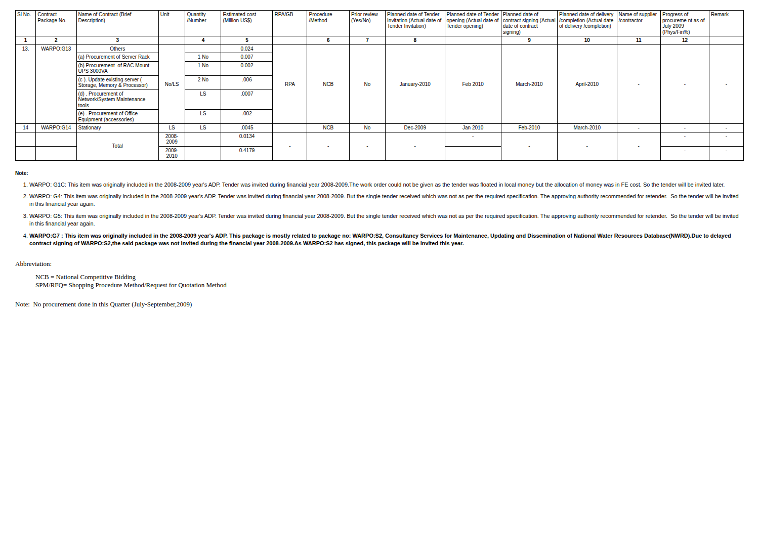| Sl No. | Contract Package No. | Name of Contract (Brief Description) | Unit | Quantity /Number | Estimated cost (Million US$) | RPA/GB | Procedure /Method | Prior review (Yes/No) | Planned date of Tender Invitation (Actual date of Tender Invitation) | Planned date of Tender opening (Actual date of Tender opening) | Planned date of contract signing (Actual date of contract signing) | Planned date of delivery /completion (Actual date of delivery /completion) | Name of supplier /contractor | Progress of procureme nt as of July 2009 (Phys/Fin%) | Remark |
| --- | --- | --- | --- | --- | --- | --- | --- | --- | --- | --- | --- | --- | --- | --- | --- |
| 1 | 2 | 3 | | 4 | 5 | | 6 | 7 | 8 | | 9 | 10 | 11 | 12 | |
| 13. | WARPO:G13 | Others | No/LS | | 0.024 | RPA | NCB | No | January-2010 | Feb 2010 | March-2010 | April-2010 | - | - | - |
| (a) Procurement of Server Rack | 1 No | 0.007 |
| (b) Procurement of RAC Mount UPS 3000VA | 1 No | 0.002 |
| (c ). Update existing server ( Storage, Memory & Processor) | 2 No | .006 |
| (d) . Procurement of Network/System Maintenance tools | LS | .0007 |
| (e) . Procurement of Office Equipment (accessories) | LS | .002 |
| 14 | WARPO:G14 | Stationary | LS | LS | .0045 | | NCB | No | Dec-2009 | Jan 2010 | Feb-2010 | March-2010 | - | - | - |
| | | Total | 2008-2009 | | 0.0134 | - | - | - | - | - | - | - | - | - | - |
| | | 2009-2010 | | 0.4179 | | - | - |
Note:
WARPO: G1C: This item was originally included in the 2008-2009 year's ADP. Tender was invited during financial year 2008-2009.The work order could not be given as the tender was floated in local money but the allocation of money was in FE cost. So the tender will be invited later.
WARPO: G4: This item was originally included in the 2008-2009 year's ADP. Tender was invited during financial year 2008-2009. But the single tender received which was not as per the required specification. The approving authority recommended for retender. So the tender will be invited in this financial year again.
WARPO: G5: This item was originally included in the 2008-2009 year's ADP. Tender was invited during financial year 2008-2009. But the single tender received which was not as per the required specification. The approving authority recommended for retender. So the tender will be invited in this financial year again.
WARPO:G7 : This item was originally included in the 2008-2009 year's ADP. This package is mostly related to package no: WARPO:S2, Consultancy Services for Maintenance, Updating and Dissemination of National Water Resources Database(NWRD).Due to delayed contract signing of WARPO:S2,the said package was not invited during the financial year 2008-2009.As WARPO:S2 has signed, this package will be invited this year.
Abbreviation:
NCB = National Competitive Bidding
SPM/RFQ= Shopping Procedure Method/Request for Quotation Method
Note: No procurement done in this Quarter (July-September,2009)